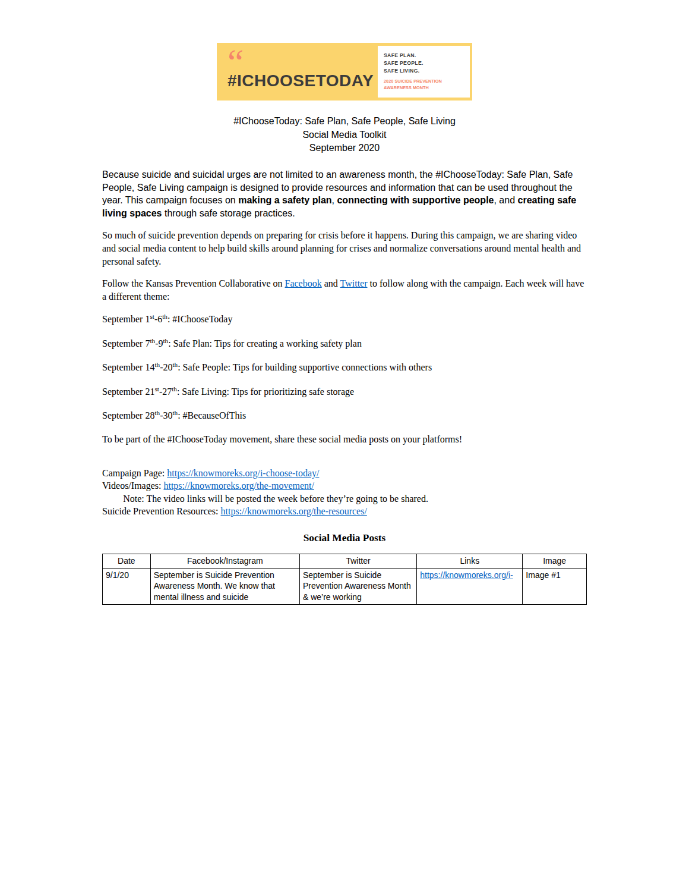“ #ICHOOSETODAY
SAFE PLAN.
SAFE PEOPLE.
SAFE LIVING.
2020 SUICIDE PREVENTION
AWARENESS MONTH
#IChooseToday: Safe Plan, Safe People, Safe Living
Social Media Toolkit
September 2020
Because suicide and suicidal urges are not limited to an awareness month, the #IChooseToday: Safe Plan, Safe People, Safe Living campaign is designed to provide resources and information that can be used throughout the year. This campaign focuses on making a safety plan, connecting with supportive people, and creating safe living spaces through safe storage practices.
So much of suicide prevention depends on preparing for crisis before it happens. During this campaign, we are sharing video and social media content to help build skills around planning for crises and normalize conversations around mental health and personal safety.
Follow the Kansas Prevention Collaborative on Facebook and Twitter to follow along with the campaign. Each week will have a different theme:
September 1st-6th: #IChooseToday
September 7th-9th: Safe Plan: Tips for creating a working safety plan
September 14th-20th: Safe People: Tips for building supportive connections with others
September 21st-27th: Safe Living: Tips for prioritizing safe storage
September 28th-30th: #BecauseOfThis
To be part of the #IChooseToday movement, share these social media posts on your platforms!
Campaign Page: https://knowmoreks.org/i-choose-today/
Videos/Images: https://knowmoreks.org/the-movement/
Note: The video links will be posted the week before they’re going to be shared. Suicide Prevention Resources: https://knowmoreks.org/the-resources/
Social Media Posts
| Date | Facebook/Instagram | Twitter | Links | Image |
| --- | --- | --- | --- | --- |
| 9/1/20 | September is Suicide Prevention Awareness Month. We know that mental illness and suicide | September is Suicide Prevention Awareness Month & we’re working | https://knowmoreks.org/i- | Image #1 |